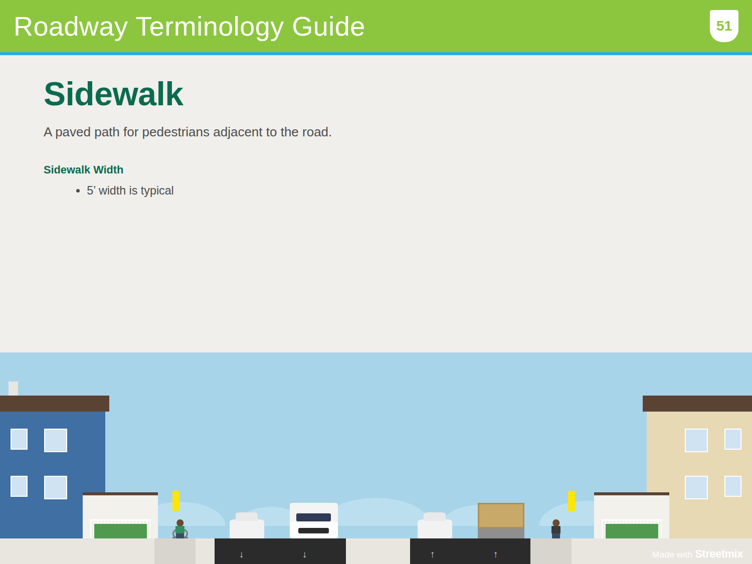Roadway Terminology Guide
51
Sidewalk
A paved path for pedestrians adjacent to the road.
Sidewalk Width
5’ width is typical
↓
↓
↑
↑
Made with Streetmix